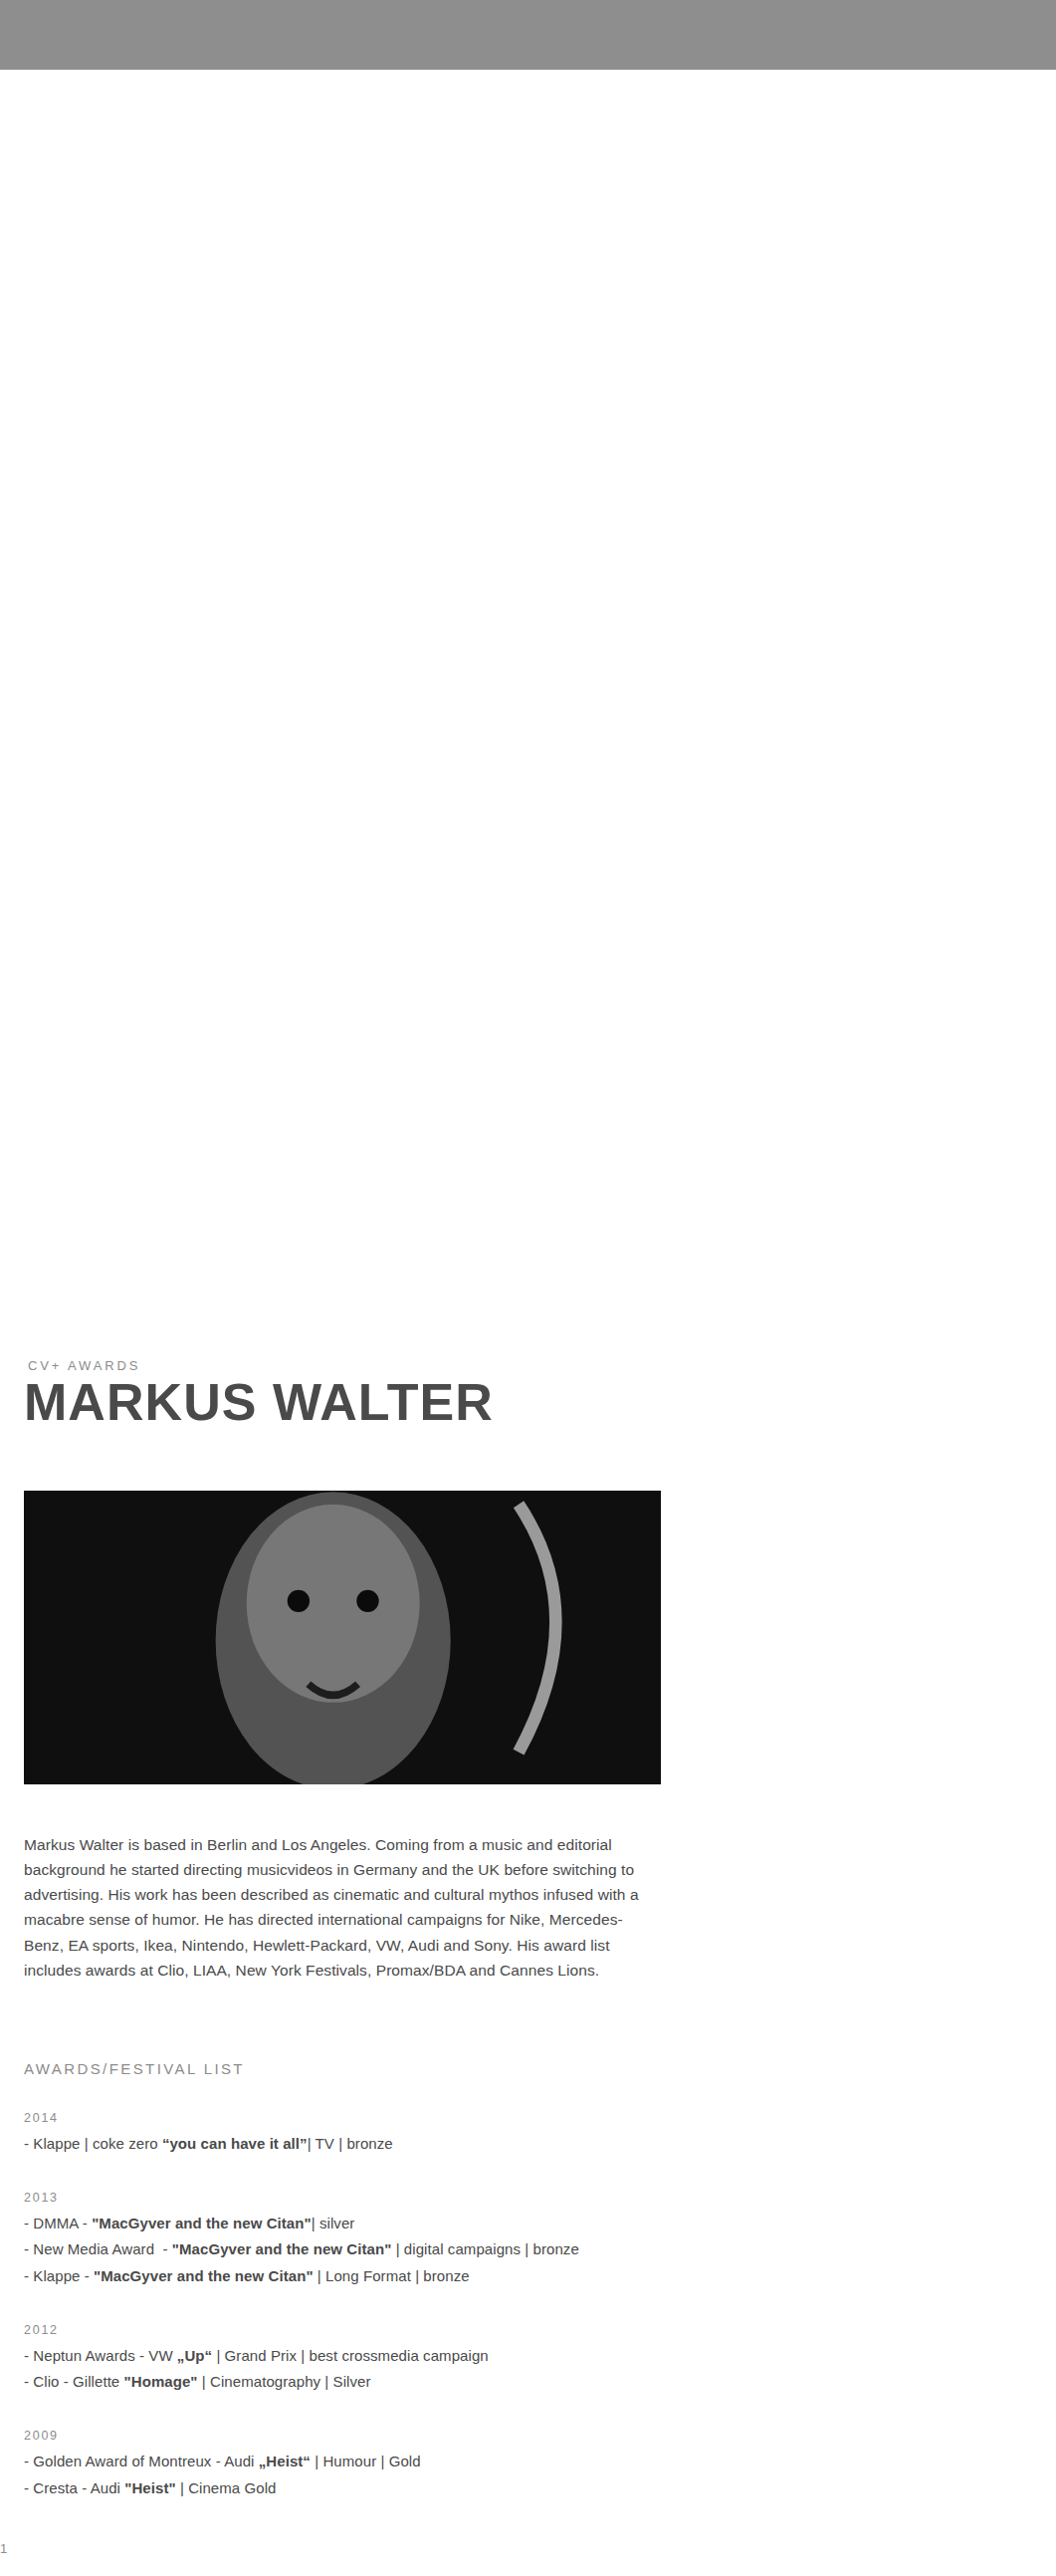RUHE TALENT MANAGEMENT
Straßburger Straße 19
10405 Berlin · Germany
www.ruhe-management.com
CV+ AWARDS
MARKUS WALTER
Markus Walter is based in Berlin and Los Angeles. Coming from a music and editorial background he started directing musicvideos in Germany and the UK before switching to advertising. His work has been described as cinematic and cultural mythos infused with a macabre sense of humor. He has directed international campaigns for Nike, Mercedes-Benz, EA sports, Ikea, Nintendo, Hewlett-Packard, VW, Audi and Sony. His award list includes awards at Clio, LIAA, New York Festivals, Promax/BDA and Cannes Lions.
AWARDS/FESTIVAL LIST
2014
- Klappe | coke zero “you can have it all”| TV | bronze
2013
- DMMA - "MacGyver and the new Citan"| silver
- New Media Award - "MacGyver and the new Citan" | digital campaigns | bronze
- Klappe - "MacGyver and the new Citan" | Long Format | bronze
2012
- Neptun Awards - VW „Up“ | Grand Prix | best crossmedia campaign
- Clio - Gillette "Homage" | Cinematography | Silver
2009
- Golden Award of Montreux - Audi „Heist“ | Humour | Gold
- Cresta - Audi "Heist" | Cinema Gold
1